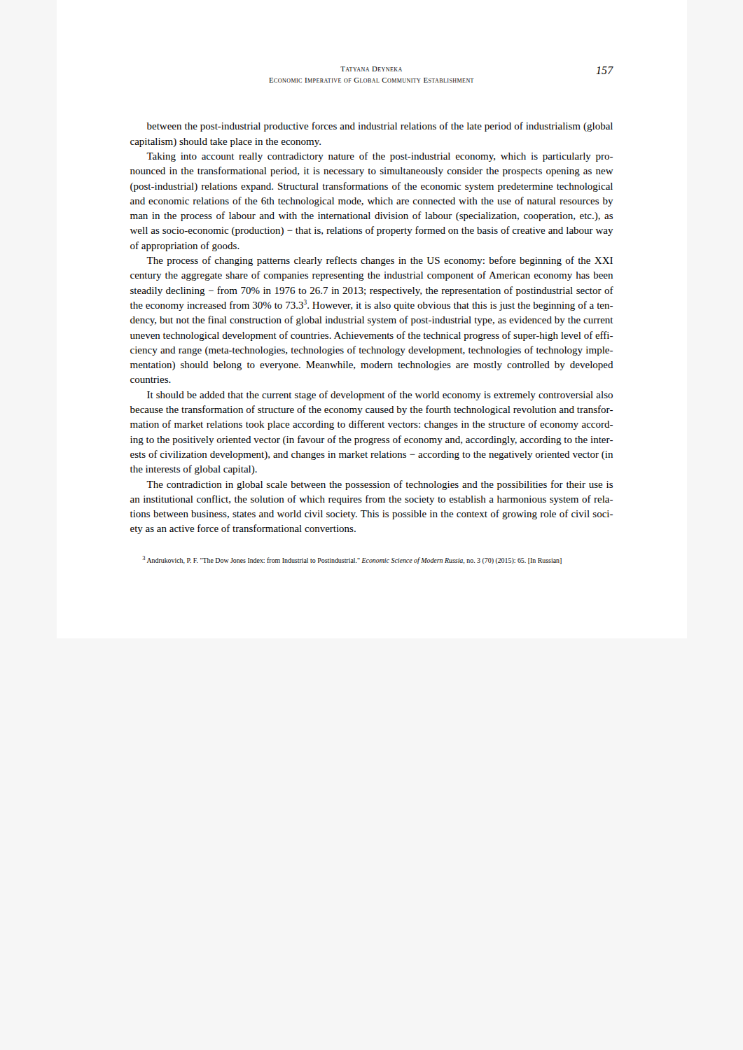157
Tatyana Deyneka
Economic Imperative of Global Community Establishment
between the post-industrial productive forces and industrial relations of the late period of industrialism (global capitalism) should take place in the economy.
Taking into account really contradictory nature of the post-industrial economy, which is particularly pronounced in the transformational period, it is necessary to simultaneously consider the prospects opening as new (post-industrial) relations expand. Structural transformations of the economic system predetermine technological and economic relations of the 6th technological mode, which are connected with the use of natural resources by man in the process of labour and with the international division of labour (specialization, cooperation, etc.), as well as socio-economic (production) − that is, relations of property formed on the basis of creative and labour way of appropriation of goods.
The process of changing patterns clearly reflects changes in the US economy: before beginning of the XXI century the aggregate share of companies representing the industrial component of American economy has been steadily declining − from 70% in 1976 to 26.7 in 2013; respectively, the representation of postindustrial sector of the economy increased from 30% to 73.33. However, it is also quite obvious that this is just the beginning of a tendency, but not the final construction of global industrial system of post-industrial type, as evidenced by the current uneven technological development of countries. Achievements of the technical progress of super-high level of efficiency and range (meta-technologies, technologies of technology development, technologies of technology implementation) should belong to everyone. Meanwhile, modern technologies are mostly controlled by developed countries.
It should be added that the current stage of development of the world economy is extremely controversial also because the transformation of structure of the economy caused by the fourth technological revolution and transformation of market relations took place according to different vectors: changes in the structure of economy according to the positively oriented vector (in favour of the progress of economy and, accordingly, according to the interests of civilization development), and changes in market relations − according to the negatively oriented vector (in the interests of global capital).
The contradiction in global scale between the possession of technologies and the possibilities for their use is an institutional conflict, the solution of which requires from the society to establish a harmonious system of relations between business, states and world civil society. This is possible in the context of growing role of civil society as an active force of transformational convertions.
3 Andrukovich, P. F. "The Dow Jones Index: from Industrial to Postindustrial." Economic Science of Modern Russia, no. 3 (70) (2015): 65. [In Russian]